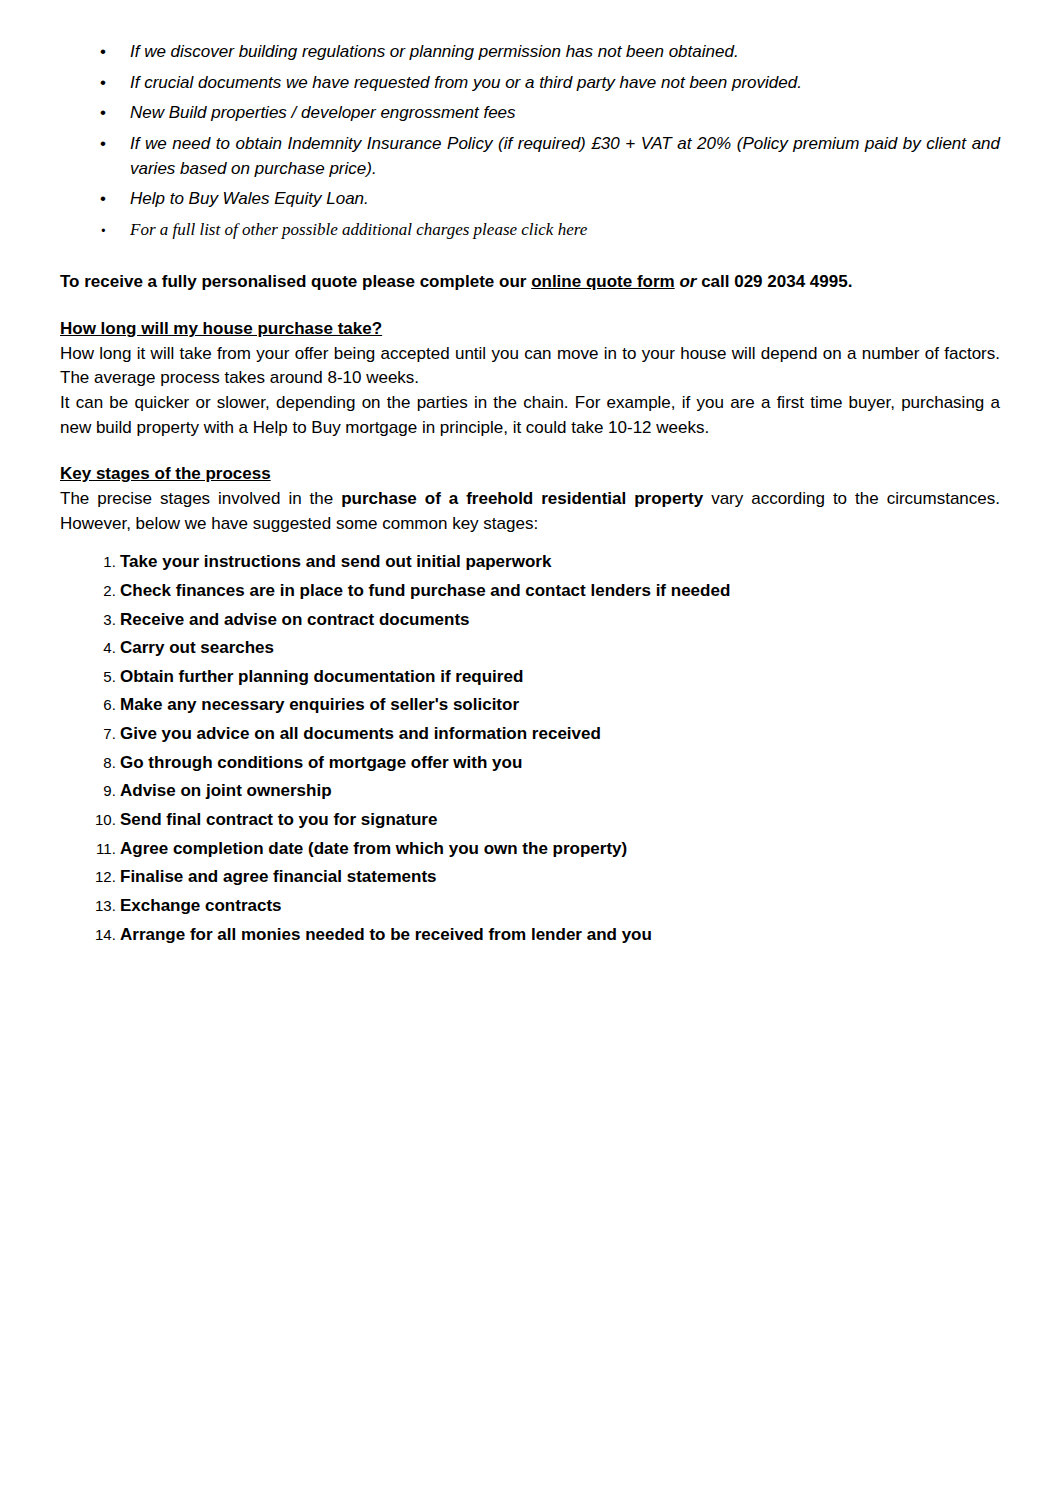If we discover building regulations or planning permission has not been obtained.
If crucial documents we have requested from you or a third party have not been provided.
New Build properties / developer engrossment fees
If we need to obtain Indemnity Insurance Policy (if required) £30 + VAT at 20% (Policy premium paid by client and varies based on purchase price).
Help to Buy Wales Equity Loan.
For a full list of other possible additional charges please click here
To receive a fully personalised quote please complete our online quote form or call 029 2034 4995.
How long will my house purchase take?
How long it will take from your offer being accepted until you can move in to your house will depend on a number of factors. The average process takes around 8-10 weeks.
It can be quicker or slower, depending on the parties in the chain. For example, if you are a first time buyer, purchasing a new build property with a Help to Buy mortgage in principle, it could take 10-12 weeks.
Key stages of the process
The precise stages involved in the purchase of a freehold residential property vary according to the circumstances. However, below we have suggested some common key stages:
Take your instructions and send out initial paperwork
Check finances are in place to fund purchase and contact lenders if needed
Receive and advise on contract documents
Carry out searches
Obtain further planning documentation if required
Make any necessary enquiries of seller's solicitor
Give you advice on all documents and information received
Go through conditions of mortgage offer with you
Advise on joint ownership
Send final contract to you for signature
Agree completion date (date from which you own the property)
Finalise and agree financial statements
Exchange contracts
Arrange for all monies needed to be received from lender and you